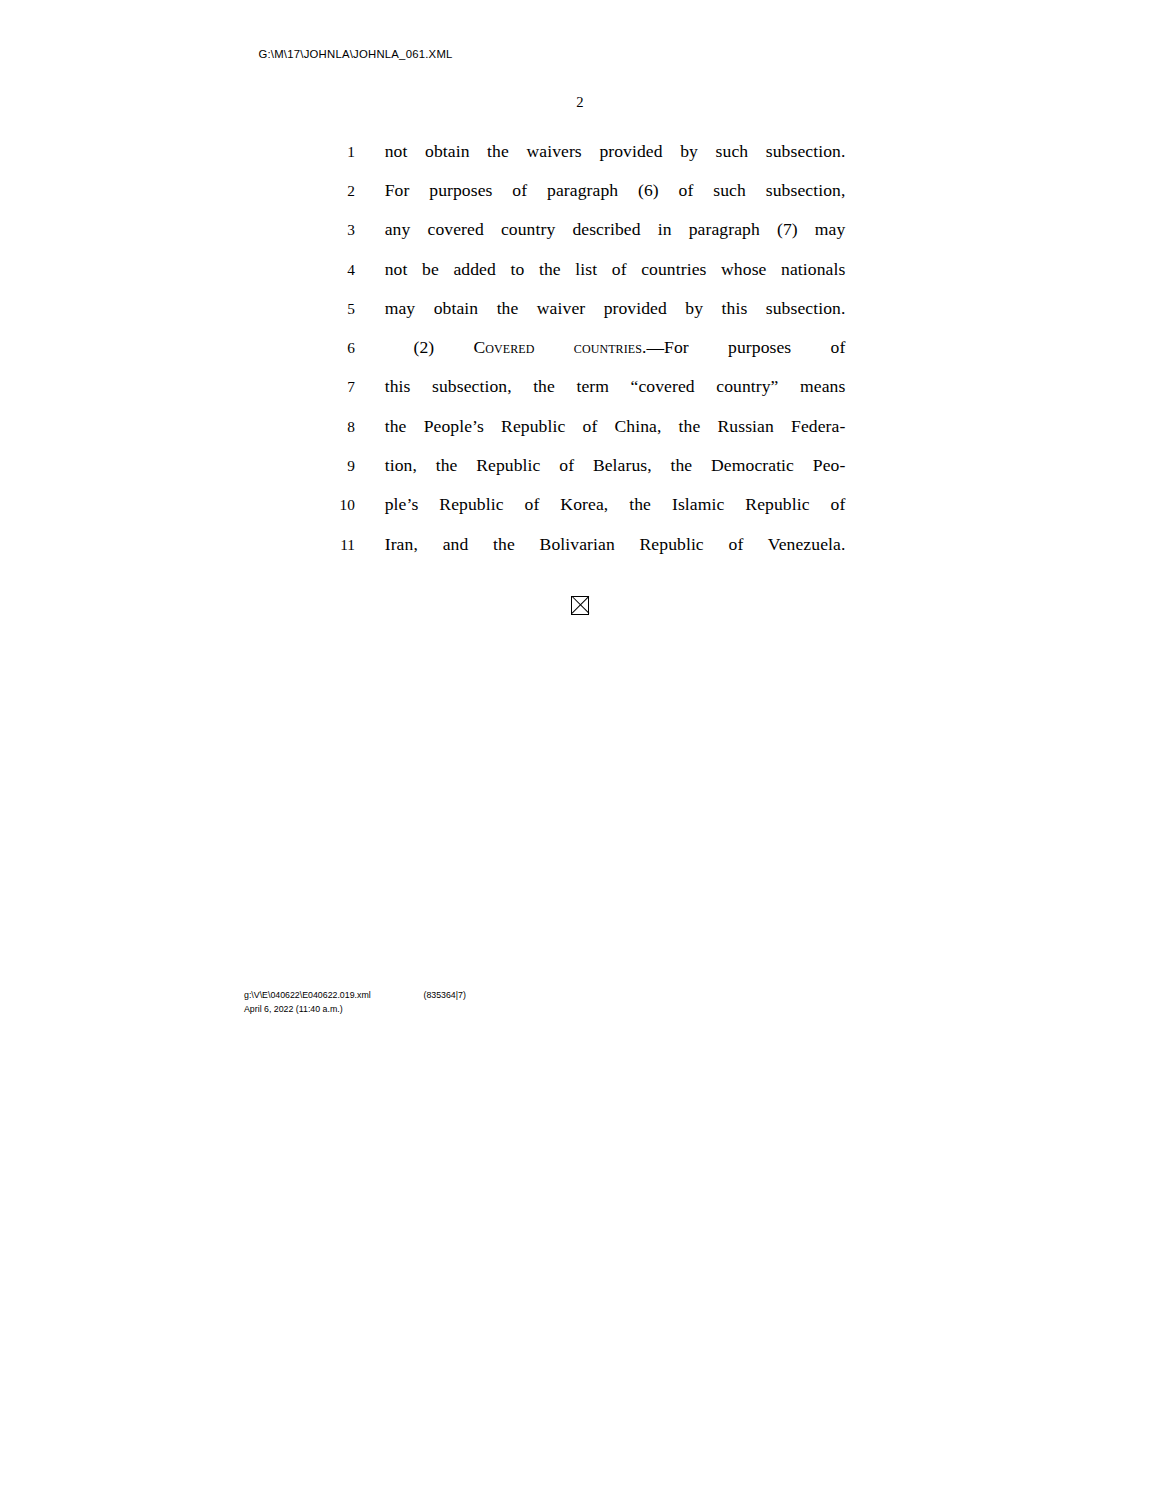G:\M\17\JOHNLA\JOHNLA_061.XML
2
| 1 | not obtain the waivers provided by such subsection. |
| 2 | For purposes of paragraph (6) of such subsection, |
| 3 | any covered country described in paragraph (7) may |
| 4 | not be added to the list of countries whose nationals |
| 5 | may obtain the waiver provided by this subsection. |
| 6 | (2) Covered countries. —For purposes of |
| 7 | this subsection, the term “covered country” means |
| 8 | the People’s Republic of China, the Russian Federa- |
| 9 | tion, the Republic of Belarus, the Democratic Peo- |
| 10 | ple’s Republic of Korea, the Islamic Republic of |
| 11 | Iran, and the Bolivarian Republic of Venezuela. |
g:\V\E\040622\E040622.019.xml(835364|7) April 6, 2022 (11:40 a.m.)